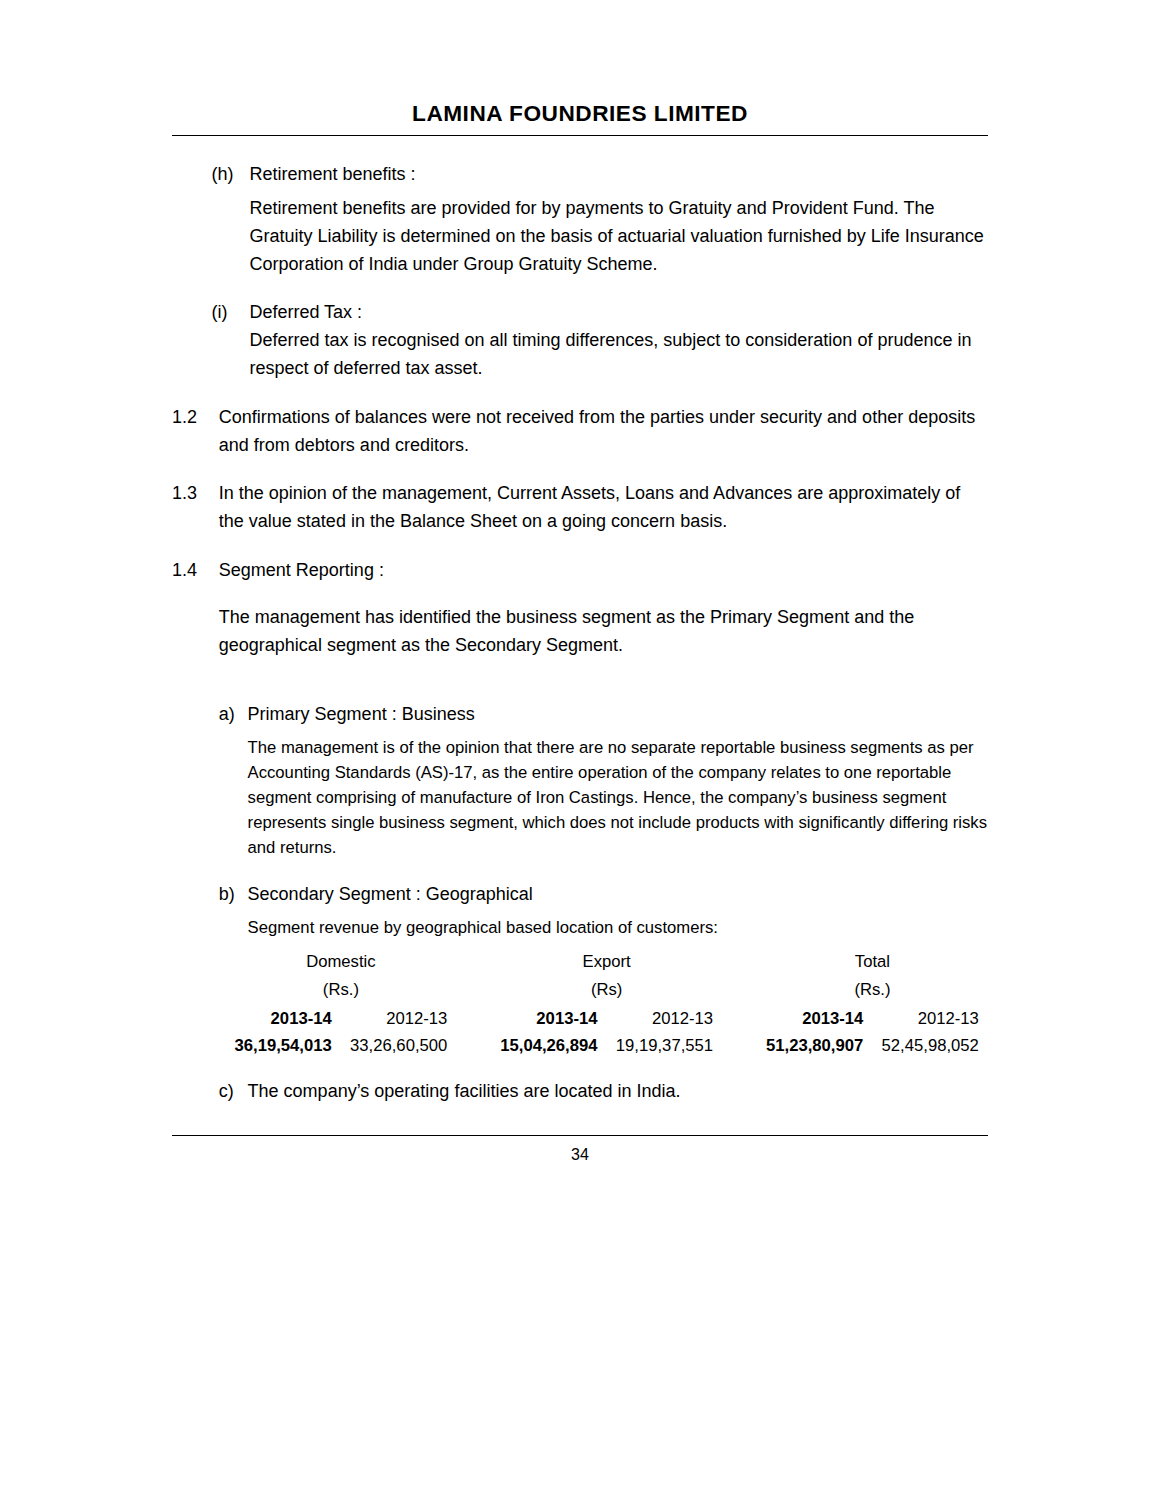LAMINA FOUNDRIES LIMITED
(h)
Retirement benefits :
Retirement benefits are provided for by payments to Gratuity and Provident Fund. The Gratuity Liability is determined on the basis of actuarial valuation furnished by Life Insurance Corporation of India under Group Gratuity Scheme.
(i)
Deferred Tax :
Deferred tax is recognised on all timing differences, subject to consideration of prudence in respect of deferred tax asset.
1.2
Confirmations of balances were not received from the parties under security and other deposits and from debtors and creditors.
1.3
In the opinion of the management, Current Assets, Loans and Advances are approximately of the value stated in the Balance Sheet on a going concern basis.
1.4
Segment Reporting :
The management has identified the business segment as the Primary Segment and the geographical segment as the Secondary Segment.
a)
Primary Segment : Business
The management is of the opinion that there are no separate reportable business segments as per Accounting Standards (AS)-17, as the entire operation of the company relates to one reportable segment comprising of manufacture of Iron Castings. Hence, the company’s business segment represents single business segment, which does not include products with significantly differing risks and returns.
b)
Secondary Segment : Geographical
Segment revenue by geographical based location of customers:
| Domestic | | Export | | Total |
| (Rs.) | | (Rs) | | (Rs.) |
| 2013-14 | 2012-13 | | 2013-14 | 2012-13 | | 2013-14 | 2012-13 |
| 36,19,54,013 | 33,26,60,500 | | 15,04,26,894 | 19,19,37,551 | | 51,23,80,907 | 52,45,98,052 |
c)
The company’s operating facilities are located in India.
34